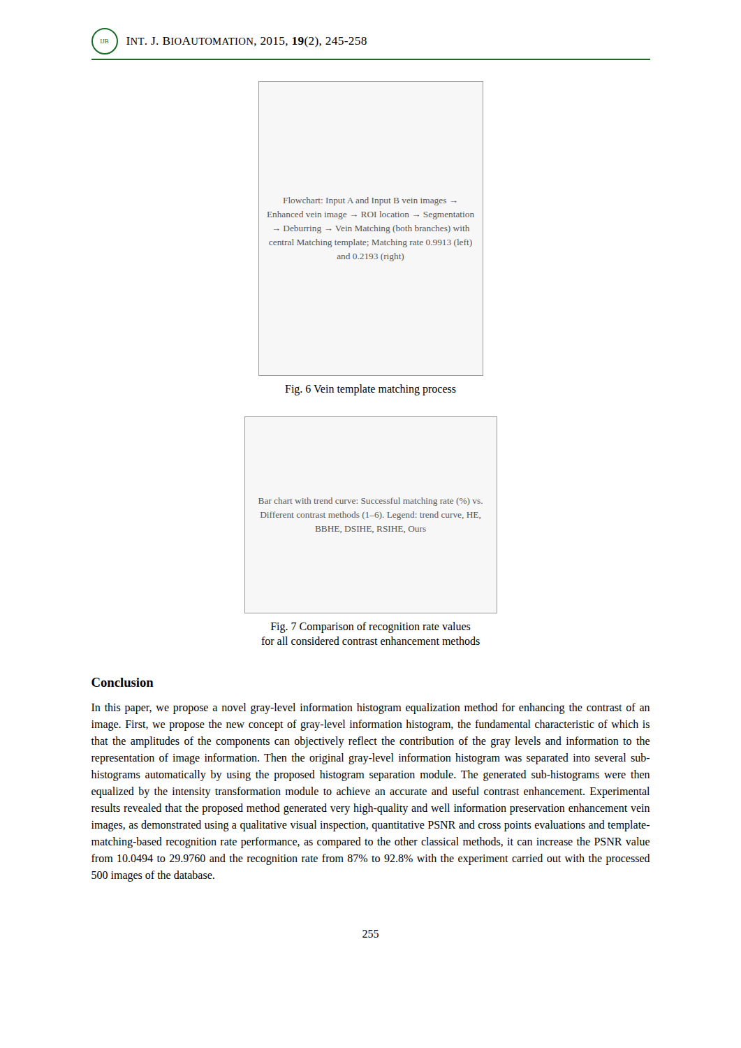IJB
INT. J. BIOAUTOMATION, 2015, 19(2), 245-258
Flowchart: Input A and Input B vein images → Enhanced vein image → ROI location → Segmentation → Deburring → Vein Matching (both branches) with central Matching template; Matching rate 0.9913 (left) and 0.2193 (right)
Fig. 6 Vein template matching process
Bar chart with trend curve: Successful matching rate (%) vs. Different contrast methods (1–6). Legend: trend curve, HE, BBHE, DSIHE, RSIHE, Ours
Fig. 7 Comparison of recognition rate values
for all considered contrast enhancement methods
Conclusion
In this paper, we propose a novel gray-level information histogram equalization method for enhancing the contrast of an image. First, we propose the new concept of gray-level information histogram, the fundamental characteristic of which is that the amplitudes of the components can objectively reflect the contribution of the gray levels and information to the representation of image information. Then the original gray-level information histogram was separated into several sub-histograms automatically by using the proposed histogram separation module. The generated sub-histograms were then equalized by the intensity transformation module to achieve an accurate and useful contrast enhancement. Experimental results revealed that the proposed method generated very high-quality and well information preservation enhancement vein images, as demonstrated using a qualitative visual inspection, quantitative PSNR and cross points evaluations and template-matching-based recognition rate performance, as compared to the other classical methods, it can increase the PSNR value from 10.0494 to 29.9760 and the recognition rate from 87% to 92.8% with the experiment carried out with the processed 500 images of the database.
255